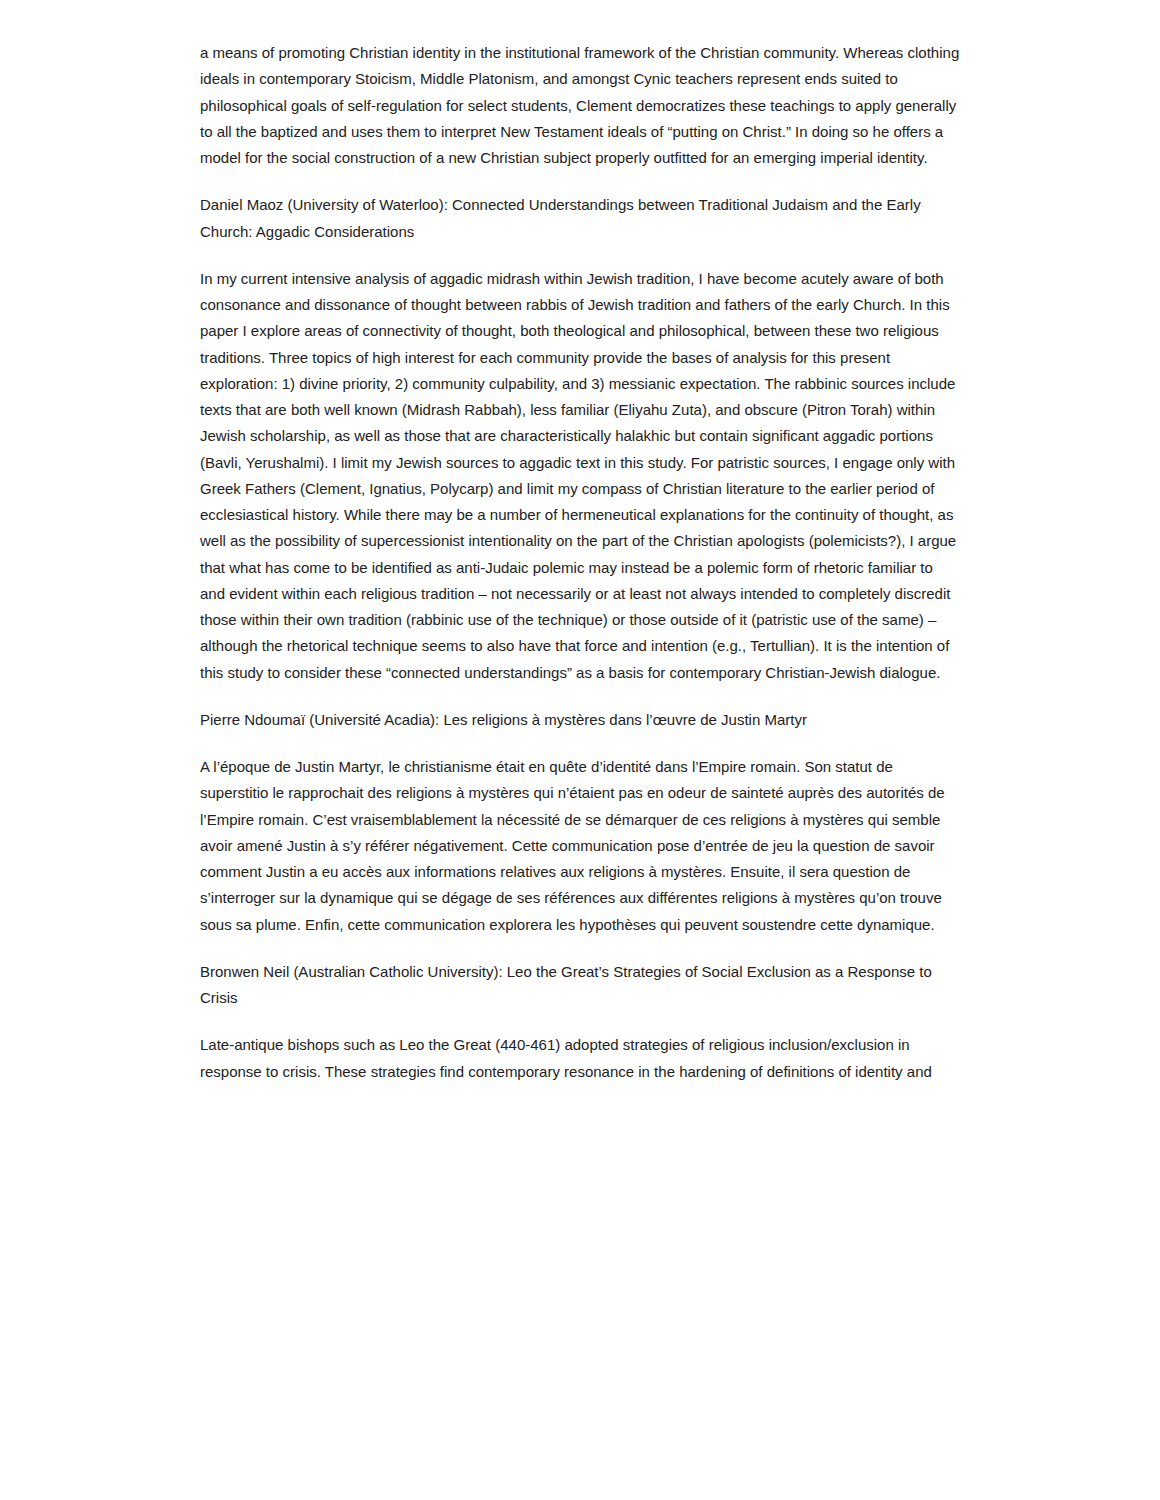a means of promoting Christian identity in the institutional framework of the Christian community. Whereas clothing ideals in contemporary Stoicism, Middle Platonism, and amongst Cynic teachers represent ends suited to philosophical goals of self-regulation for select students, Clement democratizes these teachings to apply generally to all the baptized and uses them to interpret New Testament ideals of “putting on Christ.” In doing so he offers a model for the social construction of a new Christian subject properly outfitted for an emerging imperial identity.
Daniel Maoz (University of Waterloo): Connected Understandings between Traditional Judaism and the Early Church: Aggadic Considerations
In my current intensive analysis of aggadic midrash within Jewish tradition, I have become acutely aware of both consonance and dissonance of thought between rabbis of Jewish tradition and fathers of the early Church. In this paper I explore areas of connectivity of thought, both theological and philosophical, between these two religious traditions. Three topics of high interest for each community provide the bases of analysis for this present exploration: 1) divine priority, 2) community culpability, and 3) messianic expectation. The rabbinic sources include texts that are both well known (Midrash Rabbah), less familiar (Eliyahu Zuta), and obscure (Pitron Torah) within Jewish scholarship, as well as those that are characteristically halakhic but contain significant aggadic portions (Bavli, Yerushalmi). I limit my Jewish sources to aggadic text in this study. For patristic sources, I engage only with Greek Fathers (Clement, Ignatius, Polycarp) and limit my compass of Christian literature to the earlier period of ecclesiastical history. While there may be a number of hermeneutical explanations for the continuity of thought, as well as the possibility of supercessionist intentionality on the part of the Christian apologists (polemicists?), I argue that what has come to be identified as anti-Judaic polemic may instead be a polemic form of rhetoric familiar to and evident within each religious tradition – not necessarily or at least not always intended to completely discredit those within their own tradition (rabbinic use of the technique) or those outside of it (patristic use of the same) – although the rhetorical technique seems to also have that force and intention (e.g., Tertullian). It is the intention of this study to consider these “connected understandings” as a basis for contemporary Christian-Jewish dialogue.
Pierre Ndoumaï (Université Acadia): Les religions à mystères dans l’œuvre de Justin Martyr
A l’époque de Justin Martyr, le christianisme était en quête d’identité dans l’Empire romain. Son statut de superstitio le rapprochait des religions à mystères qui n’étaient pas en odeur de sainteté auprès des autorités de l’Empire romain. C’est vraisemblablement la nécessité de se démarquer de ces religions à mystères qui semble avoir amené Justin à s’y référer négativement. Cette communication pose d’entrée de jeu la question de savoir comment Justin a eu accès aux informations relatives aux religions à mystères. Ensuite, il sera question de s’interroger sur la dynamique qui se dégage de ses références aux différentes religions à mystères qu’on trouve sous sa plume. Enfin, cette communication explorera les hypothèses qui peuvent soustendre cette dynamique.
Bronwen Neil (Australian Catholic University): Leo the Great’s Strategies of Social Exclusion as a Response to Crisis
Late-antique bishops such as Leo the Great (440-461) adopted strategies of religious inclusion/exclusion in response to crisis. These strategies find contemporary resonance in the hardening of definitions of identity and